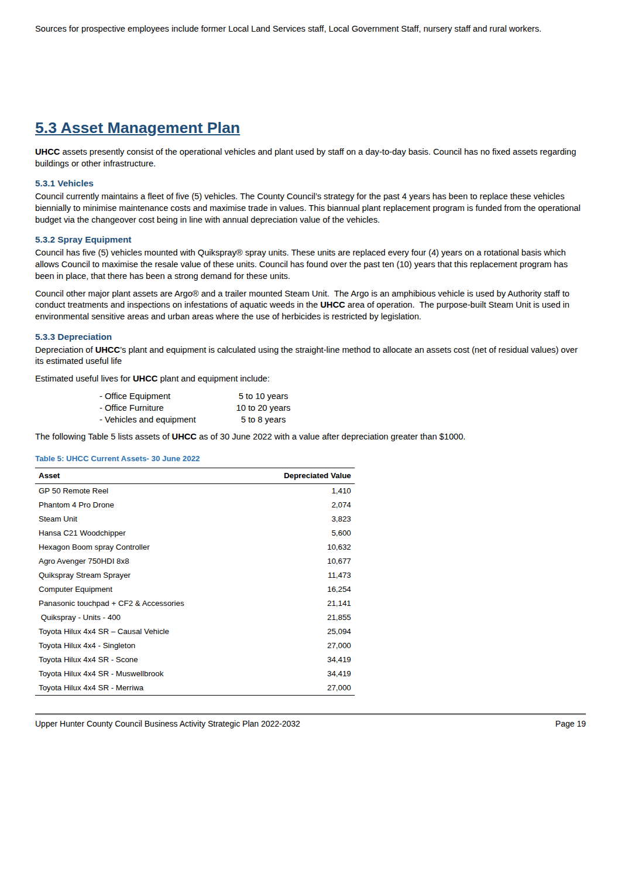Sources for prospective employees include former Local Land Services staff, Local Government Staff, nursery staff and rural workers.
5.3 Asset Management Plan
UHCC assets presently consist of the operational vehicles and plant used by staff on a day-to-day basis. Council has no fixed assets regarding buildings or other infrastructure.
5.3.1 Vehicles
Council currently maintains a fleet of five (5) vehicles. The County Council’s strategy for the past 4 years has been to replace these vehicles biennially to minimise maintenance costs and maximise trade in values. This biannual plant replacement program is funded from the operational budget via the changeover cost being in line with annual depreciation value of the vehicles.
5.3.2 Spray Equipment
Council has five (5) vehicles mounted with Quikspray® spray units. These units are replaced every four (4) years on a rotational basis which allows Council to maximise the resale value of these units. Council has found over the past ten (10) years that this replacement program has been in place, that there has been a strong demand for these units.
Council other major plant assets are Argo® and a trailer mounted Steam Unit. The Argo is an amphibious vehicle is used by Authority staff to conduct treatments and inspections on infestations of aquatic weeds in the UHCC area of operation. The purpose-built Steam Unit is used in environmental sensitive areas and urban areas where the use of herbicides is restricted by legislation.
5.3.3 Depreciation
Depreciation of UHCC’s plant and equipment is calculated using the straight-line method to allocate an assets cost (net of residual values) over its estimated useful life
Estimated useful lives for UHCC plant and equipment include:
- Office Equipment
5 to 10 years
- Office Furniture
10 to 20 years
- Vehicles and equipment
5 to 8 years
The following Table 5 lists assets of UHCC as of 30 June 2022 with a value after depreciation greater than $1000.
Table 5: UHCC Current Assets- 30 June 2022
| Asset | Depreciated Value |
| --- | --- |
| GP 50 Remote Reel | 1,410 |
| Phantom 4 Pro Drone | 2,074 |
| Steam Unit | 3,823 |
| Hansa C21 Woodchipper | 5,600 |
| Hexagon Boom spray Controller | 10,632 |
| Agro Avenger 750HDI 8x8 | 10,677 |
| Quikspray Stream Sprayer | 11,473 |
| Computer Equipment | 16,254 |
| Panasonic touchpad + CF2 & Accessories | 21,141 |
| Quikspray - Units - 400 | 21,855 |
| Toyota Hilux 4x4 SR – Causal Vehicle | 25,094 |
| Toyota Hilux 4x4 - Singleton | 27,000 |
| Toyota Hilux 4x4 SR - Scone | 34,419 |
| Toyota Hilux 4x4 SR - Muswellbrook | 34,419 |
| Toyota Hilux 4x4 SR - Merriwa | 27,000 |
Upper Hunter County Council Business Activity Strategic Plan 2022-2032
Page 19